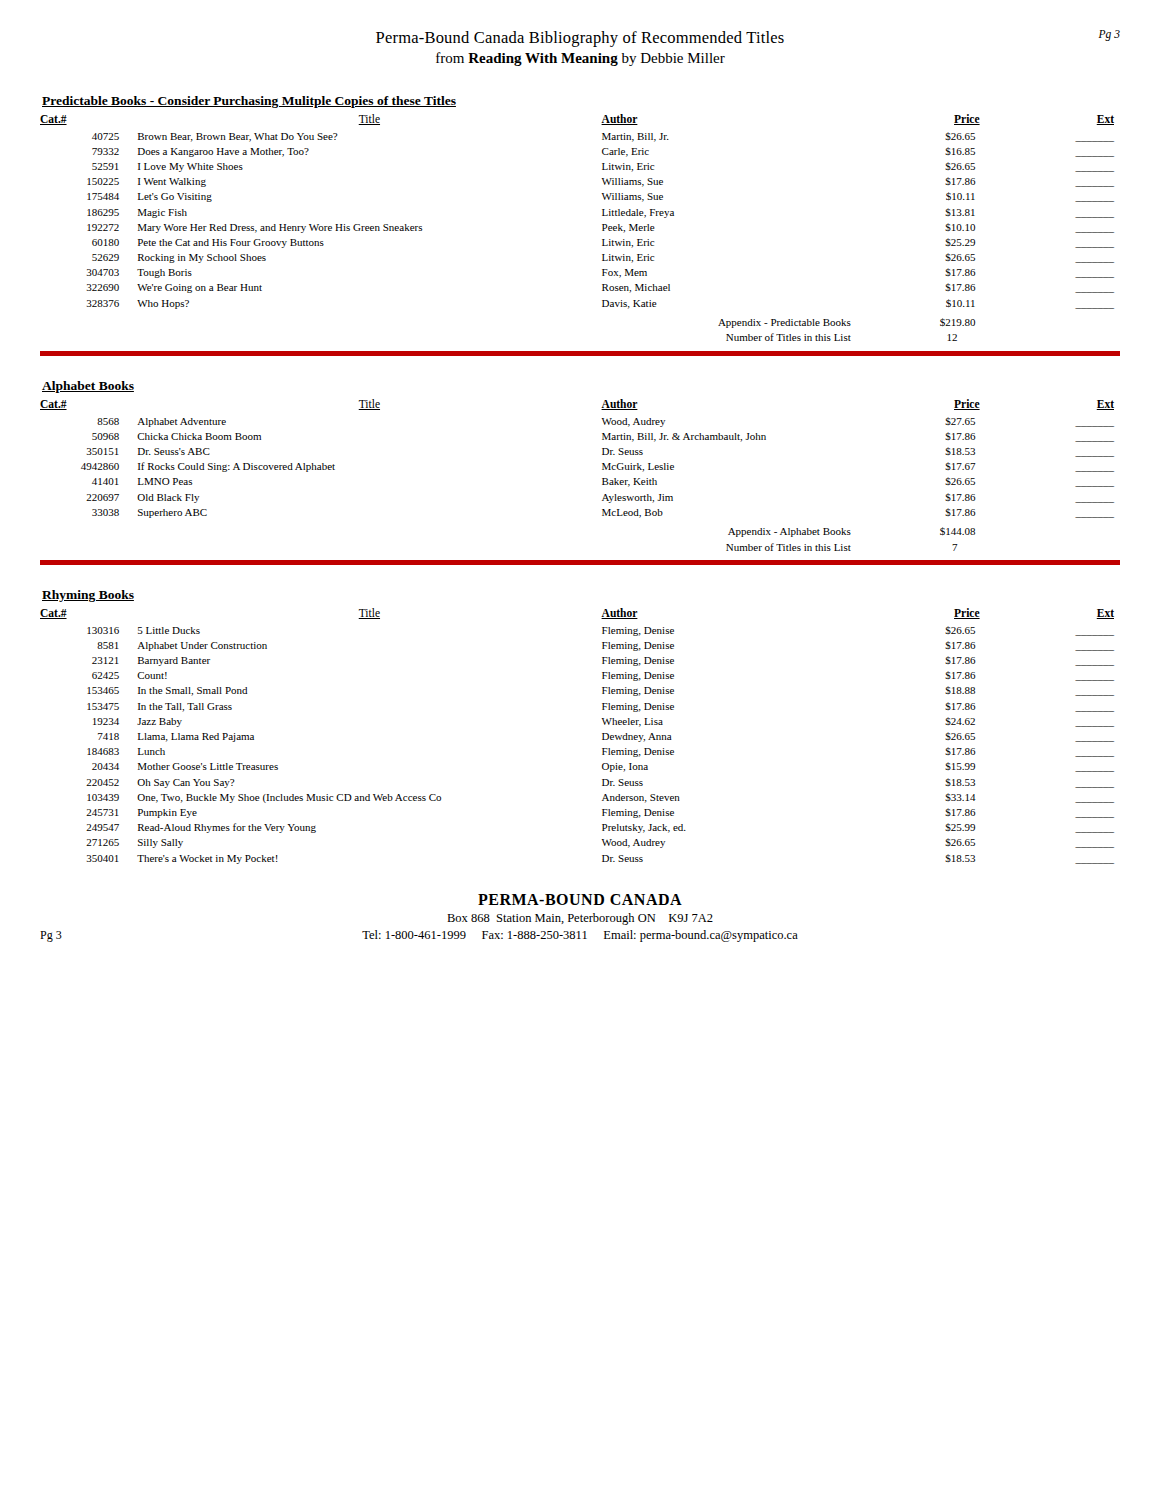Pg 3
Perma-Bound Canada Bibliography of Recommended Titles
from Reading With Meaning by Debbie Miller
Predictable Books - Consider Purchasing Mulitple Copies of these Titles
| Cat.# | Title | Author | Price | Ext |
| --- | --- | --- | --- | --- |
| 40725 | Brown Bear, Brown Bear, What Do You See? | Martin, Bill, Jr. | $26.65 | _______ |
| 79332 | Does a Kangaroo Have a Mother, Too? | Carle, Eric | $16.85 | _______ |
| 52591 | I Love My White Shoes | Litwin, Eric | $26.65 | _______ |
| 150225 | I Went Walking | Williams, Sue | $17.86 | _______ |
| 175484 | Let's Go Visiting | Williams, Sue | $10.11 | _______ |
| 186295 | Magic Fish | Littledale, Freya | $13.81 | _______ |
| 192272 | Mary Wore Her Red Dress, and Henry Wore His Green Sneakers | Peek, Merle | $10.10 | _______ |
| 60180 | Pete the Cat and His Four Groovy Buttons | Litwin, Eric | $25.29 | _______ |
| 52629 | Rocking in My School Shoes | Litwin, Eric | $26.65 | _______ |
| 304703 | Tough Boris | Fox, Mem | $17.86 | _______ |
| 322690 | We're Going on a Bear Hunt | Rosen, Michael | $17.86 | _______ |
| 328376 | Who Hops? | Davis, Katie | $10.11 | _______ |
| | | Appendix - Predictable Books | $219.80 | |
| | | Number of Titles in this List | 12 | |
Alphabet Books
| Cat.# | Title | Author | Price | Ext |
| --- | --- | --- | --- | --- |
| 8568 | Alphabet Adventure | Wood, Audrey | $27.65 | _______ |
| 50968 | Chicka Chicka Boom Boom | Martin, Bill, Jr. & Archambault, John | $17.86 | _______ |
| 350151 | Dr. Seuss's ABC | Dr. Seuss | $18.53 | _______ |
| 4942860 | If Rocks Could Sing: A Discovered Alphabet | McGuirk, Leslie | $17.67 | _______ |
| 41401 | LMNO Peas | Baker, Keith | $26.65 | _______ |
| 220697 | Old Black Fly | Aylesworth, Jim | $17.86 | _______ |
| 33038 | Superhero ABC | McLeod, Bob | $17.86 | _______ |
| | | Appendix - Alphabet Books | $144.08 | |
| | | Number of Titles in this List | 7 | |
Rhyming Books
| Cat.# | Title | Author | Price | Ext |
| --- | --- | --- | --- | --- |
| 130316 | 5 Little Ducks | Fleming, Denise | $26.65 | _______ |
| 8581 | Alphabet Under Construction | Fleming, Denise | $17.86 | _______ |
| 23121 | Barnyard Banter | Fleming, Denise | $17.86 | _______ |
| 62425 | Count! | Fleming, Denise | $17.86 | _______ |
| 153465 | In the Small, Small Pond | Fleming, Denise | $18.88 | _______ |
| 153475 | In the Tall, Tall Grass | Fleming, Denise | $17.86 | _______ |
| 19234 | Jazz Baby | Wheeler, Lisa | $24.62 | _______ |
| 7418 | Llama, Llama Red Pajama | Dewdney, Anna | $26.65 | _______ |
| 184683 | Lunch | Fleming, Denise | $17.86 | _______ |
| 20434 | Mother Goose's Little Treasures | Opie, Iona | $15.99 | _______ |
| 220452 | Oh Say Can You Say? | Dr. Seuss | $18.53 | _______ |
| 103439 | One, Two, Buckle My Shoe (Includes Music CD and Web Access Co | Anderson, Steven | $33.14 | _______ |
| 245731 | Pumpkin Eye | Fleming, Denise | $17.86 | _______ |
| 249547 | Read-Aloud Rhymes for the Very Young | Prelutsky, Jack, ed. | $25.99 | _______ |
| 271265 | Silly Sally | Wood, Audrey | $26.65 | _______ |
| 350401 | There's a Wocket in My Pocket! | Dr. Seuss | $18.53 | _______ |
Pg 3
PERMA-BOUND CANADA
Box 868 Station Main, Peterborough ON K9J 7A2
Tel: 1-800-461-1999 Fax: 1-888-250-3811 Email: perma-bound.ca@sympatico.ca